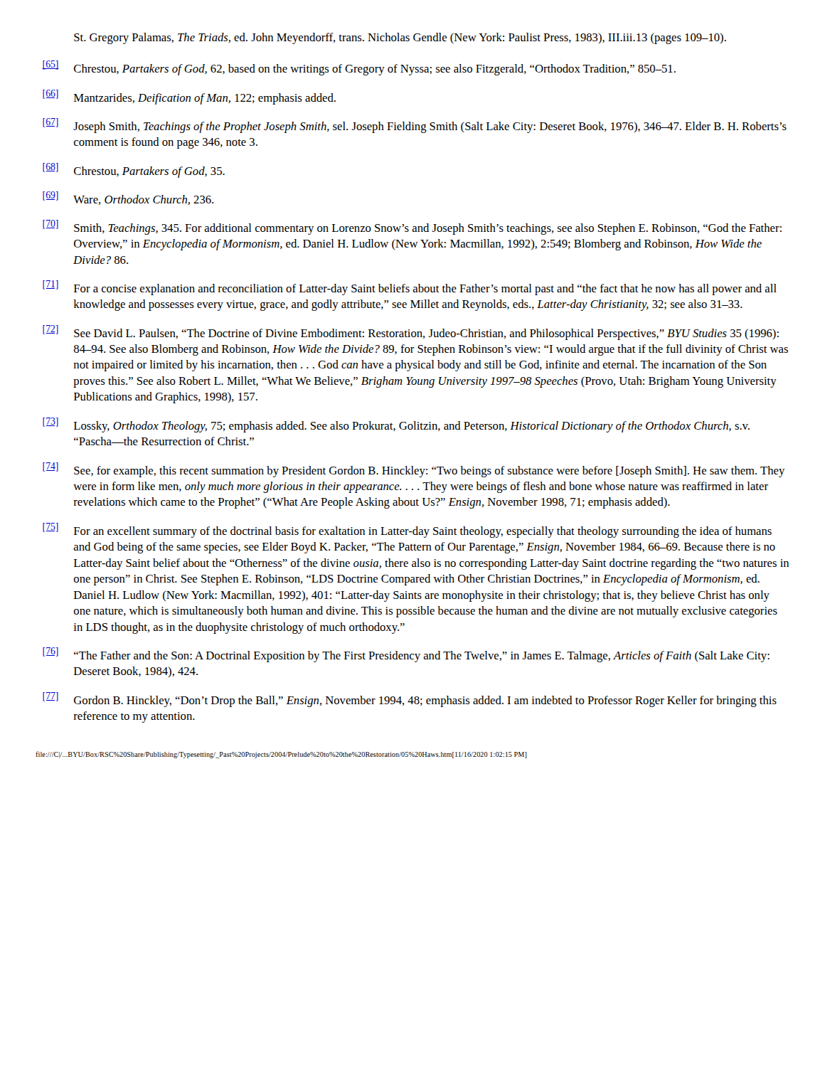St. Gregory Palamas, The Triads, ed. John Meyendorff, trans. Nicholas Gendle (New York: Paulist Press, 1983), III.iii.13 (pages 109–10).
[65] Chrestou, Partakers of God, 62, based on the writings of Gregory of Nyssa; see also Fitzgerald, “Orthodox Tradition,” 850–51.
[66] Mantzarides, Deification of Man, 122; emphasis added.
[67] Joseph Smith, Teachings of the Prophet Joseph Smith, sel. Joseph Fielding Smith (Salt Lake City: Deseret Book, 1976), 346–47. Elder B. H. Roberts’s comment is found on page 346, note 3.
[68] Chrestou, Partakers of God, 35.
[69] Ware, Orthodox Church, 236.
[70] Smith, Teachings, 345. For additional commentary on Lorenzo Snow’s and Joseph Smith’s teachings, see also Stephen E. Robinson, “God the Father: Overview,” in Encyclopedia of Mormonism, ed. Daniel H. Ludlow (New York: Macmillan, 1992), 2:549; Blomberg and Robinson, How Wide the Divide? 86.
[71] For a concise explanation and reconciliation of Latter-day Saint beliefs about the Father’s mortal past and “the fact that he now has all power and all knowledge and possesses every virtue, grace, and godly attribute,” see Millet and Reynolds, eds., Latter-day Christianity, 32; see also 31–33.
[72] See David L. Paulsen, “The Doctrine of Divine Embodiment: Restoration, Judeo-Christian, and Philosophical Perspectives,” BYU Studies 35 (1996): 84–94. See also Blomberg and Robinson, How Wide the Divide? 89, for Stephen Robinson’s view: “I would argue that if the full divinity of Christ was not impaired or limited by his incarnation, then . . . God can have a physical body and still be God, infinite and eternal. The incarnation of the Son proves this.” See also Robert L. Millet, “What We Believe,” Brigham Young University 1997–98 Speeches (Provo, Utah: Brigham Young University Publications and Graphics, 1998), 157.
[73] Lossky, Orthodox Theology, 75; emphasis added. See also Prokurat, Golitzin, and Peterson, Historical Dictionary of the Orthodox Church, s.v. “Pascha—the Resurrection of Christ.”
[74] See, for example, this recent summation by President Gordon B. Hinckley: “Two beings of substance were before [Joseph Smith]. He saw them. They were in form like men, only much more glorious in their appearance. . . . They were beings of flesh and bone whose nature was reaffirmed in later revelations which came to the Prophet” (“What Are People Asking about Us?” Ensign, November 1998, 71; emphasis added).
[75] For an excellent summary of the doctrinal basis for exaltation in Latter-day Saint theology, especially that theology surrounding the idea of humans and God being of the same species, see Elder Boyd K. Packer, “The Pattern of Our Parentage,” Ensign, November 1984, 66–69. Because there is no Latter-day Saint belief about the “Otherness” of the divine ousia, there also is no corresponding Latter-day Saint doctrine regarding the “two natures in one person” in Christ. See Stephen E. Robinson, “LDS Doctrine Compared with Other Christian Doctrines,” in Encyclopedia of Mormonism, ed. Daniel H. Ludlow (New York: Macmillan, 1992), 401: “Latter-day Saints are monophysite in their christology; that is, they believe Christ has only one nature, which is simultaneously both human and divine. This is possible because the human and the divine are not mutually exclusive categories in LDS thought, as in the duophysite christology of much orthodoxy.”
[76]“The Father and the Son: A Doctrinal Exposition by The First Presidency and The Twelve,” in James E. Talmage, Articles of Faith (Salt Lake City: Deseret Book, 1984), 424.
[77] Gordon B. Hinckley, “Don’t Drop the Ball,” Ensign, November 1994, 48; emphasis added. I am indebted to Professor Roger Keller for bringing this reference to my attention.
file:///C|/...BYU/Box/RSC%20Share/Publishing/Typesetting/_Past%20Projects/2004/Prelude%20to%20the%20Restoration/05%20Haws.htm[11/16/2020 1:02:15 PM]